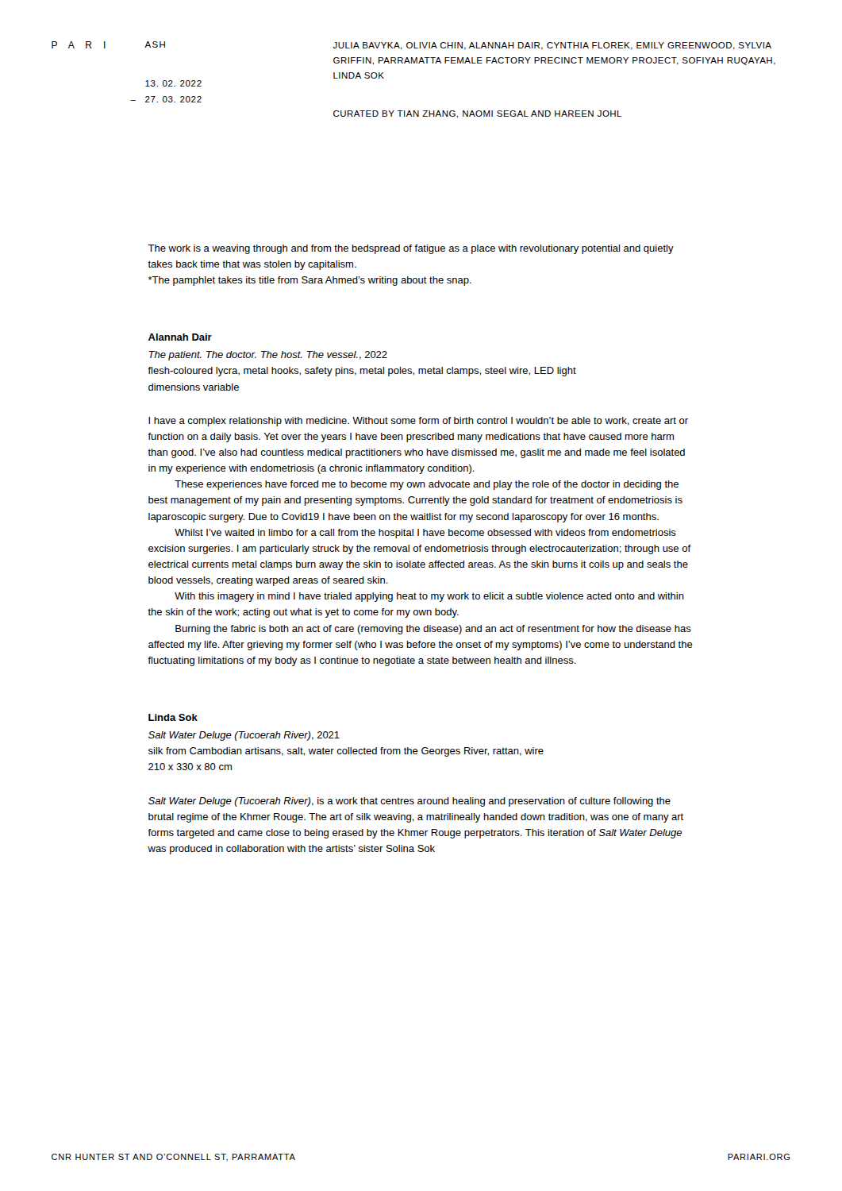P A R I
ASH
13. 02. 2022
–27. 03. 2022
JULIA BAVYKA, OLIVIA CHIN, ALANNAH DAIR, CYNTHIA FLOREK, EMILY GREENWOOD, SYLVIA GRIFFIN, PARRAMATTA FEMALE FACTORY PRECINCT MEMORY PROJECT, SOFIYAH RUQAYAH, LINDA SOK
CURATED BY TIAN ZHANG, NAOMI SEGAL AND HAREEN JOHL
The work is a weaving through and from the bedspread of fatigue as a place with revolutionary potential and quietly takes back time that was stolen by capitalism.
*The pamphlet takes its title from Sara Ahmed’s writing about the snap.
Alannah Dair
The patient. The doctor. The host. The vessel., 2022
flesh-coloured lycra, metal hooks, safety pins, metal poles, metal clamps, steel wire, LED light
dimensions variable
I have a complex relationship with medicine. Without some form of birth control I wouldn’t be able to work, create art or function on a daily basis. Yet over the years I have been prescribed many medications that have caused more harm than good. I’ve also had countless medical practitioners who have dismissed me, gaslit me and made me feel isolated in my experience with endometriosis (a chronic inflammatory condition).
These experiences have forced me to become my own advocate and play the role of the doctor in deciding the best management of my pain and presenting symptoms. Currently the gold standard for treatment of endometriosis is laparoscopic surgery. Due to Covid19 I have been on the waitlist for my second laparoscopy for over 16 months.
Whilst I’ve waited in limbo for a call from the hospital I have become obsessed with videos from endometriosis excision surgeries. I am particularly struck by the removal of endometriosis through electrocauterization; through use of electrical currents metal clamps burn away the skin to isolate affected areas. As the skin burns it coils up and seals the blood vessels, creating warped areas of seared skin.
With this imagery in mind I have trialed applying heat to my work to elicit a subtle violence acted onto and within the skin of the work; acting out what is yet to come for my own body.
Burning the fabric is both an act of care (removing the disease) and an act of resentment for how the disease has affected my life. After grieving my former self (who I was before the onset of my symptoms) I’ve come to understand the fluctuating limitations of my body as I continue to negotiate a state between health and illness.
Linda Sok
Salt Water Deluge (Tucoerah River), 2021
silk from Cambodian artisans, salt, water collected from the Georges River, rattan, wire
210 x 330 x 80 cm
Salt Water Deluge (Tucoerah River), is a work that centres around healing and preservation of culture following the brutal regime of the Khmer Rouge. The art of silk weaving, a matrilineally handed down tradition, was one of many art forms targeted and came close to being erased by the Khmer Rouge perpetrators. This iteration of Salt Water Deluge was produced in collaboration with the artists’ sister Solina Sok
CNR HUNTER ST AND O’CONNELL ST, PARRAMATTA
PARIARI.ORG